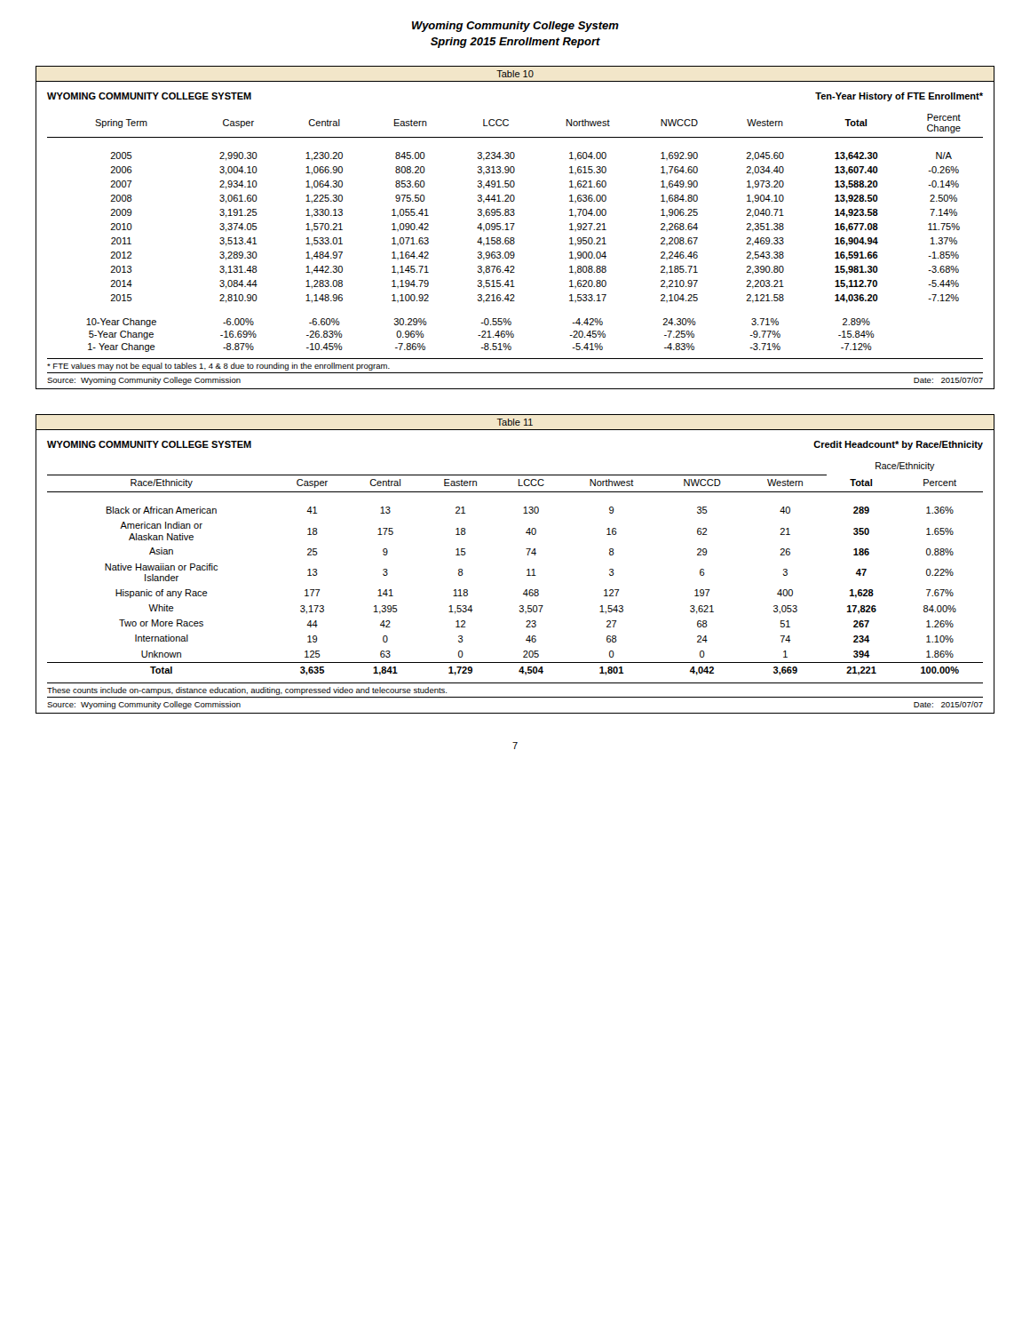Wyoming Community College System
Spring 2015 Enrollment Report
Table 10
WYOMING COMMUNITY COLLEGE SYSTEM Ten-Year History of FTE Enrollment*
| Spring Term | Casper | Central | Eastern | LCCC | Northwest | NWCCD | Western | Total | Percent Change |
| --- | --- | --- | --- | --- | --- | --- | --- | --- | --- |
| 2005 | 2,990.30 | 1,230.20 | 845.00 | 3,234.30 | 1,604.00 | 1,692.90 | 2,045.60 | 13,642.30 | N/A |
| 2006 | 3,004.10 | 1,066.90 | 808.20 | 3,313.90 | 1,615.30 | 1,764.60 | 2,034.40 | 13,607.40 | -0.26% |
| 2007 | 2,934.10 | 1,064.30 | 853.60 | 3,491.50 | 1,621.60 | 1,649.90 | 1,973.20 | 13,588.20 | -0.14% |
| 2008 | 3,061.60 | 1,225.30 | 975.50 | 3,441.20 | 1,636.00 | 1,684.80 | 1,904.10 | 13,928.50 | 2.50% |
| 2009 | 3,191.25 | 1,330.13 | 1,055.41 | 3,695.83 | 1,704.00 | 1,906.25 | 2,040.71 | 14,923.58 | 7.14% |
| 2010 | 3,374.05 | 1,570.21 | 1,090.42 | 4,095.17 | 1,927.21 | 2,268.64 | 2,351.38 | 16,677.08 | 11.75% |
| 2011 | 3,513.41 | 1,533.01 | 1,071.63 | 4,158.68 | 1,950.21 | 2,208.67 | 2,469.33 | 16,904.94 | 1.37% |
| 2012 | 3,289.30 | 1,484.97 | 1,164.42 | 3,963.09 | 1,900.04 | 2,246.46 | 2,543.38 | 16,591.66 | -1.85% |
| 2013 | 3,131.48 | 1,442.30 | 1,145.71 | 3,876.42 | 1,808.88 | 2,185.71 | 2,390.80 | 15,981.30 | -3.68% |
| 2014 | 3,084.44 | 1,283.08 | 1,194.79 | 3,515.41 | 1,620.80 | 2,210.97 | 2,203.21 | 15,112.70 | -5.44% |
| 2015 | 2,810.90 | 1,148.96 | 1,100.92 | 3,216.42 | 1,533.17 | 2,104.25 | 2,121.58 | 14,036.20 | -7.12% |
| 10-Year Change | -6.00% | -6.60% | 30.29% | -0.55% | -4.42% | 24.30% | 3.71% | 2.89% | |
| 5-Year Change | -16.69% | -26.83% | 0.96% | -21.46% | -20.45% | -7.25% | -9.77% | -15.84% | |
| 1- Year Change | -8.87% | -10.45% | -7.86% | -8.51% | -5.41% | -4.83% | -3.71% | -7.12% | |
* FTE values may not be equal to tables 1, 4 & 8 due to rounding in the enrollment program.
Source: Wyoming Community College Commission Date: 2015/07/07
Table 11
WYOMING COMMUNITY COLLEGE SYSTEM Credit Headcount* by Race/Ethnicity
| | | | | | | | | Race/Ethnicity |
| --- | --- | --- | --- | --- | --- | --- | --- | --- |
| Race/Ethnicity | Casper | Central | Eastern | LCCC | Northwest | NWCCD | Western | Total | Percent |
| Black or African American | 41 | 13 | 21 | 130 | 9 | 35 | 40 | 289 | 1.36% |
| American Indian or Alaskan Native | 18 | 175 | 18 | 40 | 16 | 62 | 21 | 350 | 1.65% |
| Asian | 25 | 9 | 15 | 74 | 8 | 29 | 26 | 186 | 0.88% |
| Native Hawaiian or Pacific Islander | 13 | 3 | 8 | 11 | 3 | 6 | 3 | 47 | 0.22% |
| Hispanic of any Race | 177 | 141 | 118 | 468 | 127 | 197 | 400 | 1,628 | 7.67% |
| White | 3,173 | 1,395 | 1,534 | 3,507 | 1,543 | 3,621 | 3,053 | 17,826 | 84.00% |
| Two or More Races | 44 | 42 | 12 | 23 | 27 | 68 | 51 | 267 | 1.26% |
| International | 19 | 0 | 3 | 46 | 68 | 24 | 74 | 234 | 1.10% |
| Unknown | 125 | 63 | 0 | 205 | 0 | 0 | 1 | 394 | 1.86% |
| Total | 3,635 | 1,841 | 1,729 | 4,504 | 1,801 | 4,042 | 3,669 | 21,221 | 100.00% |
These counts include on-campus, distance education, auditing, compressed video and telecourse students.
Source: Wyoming Community College Commission Date: 2015/07/07
7